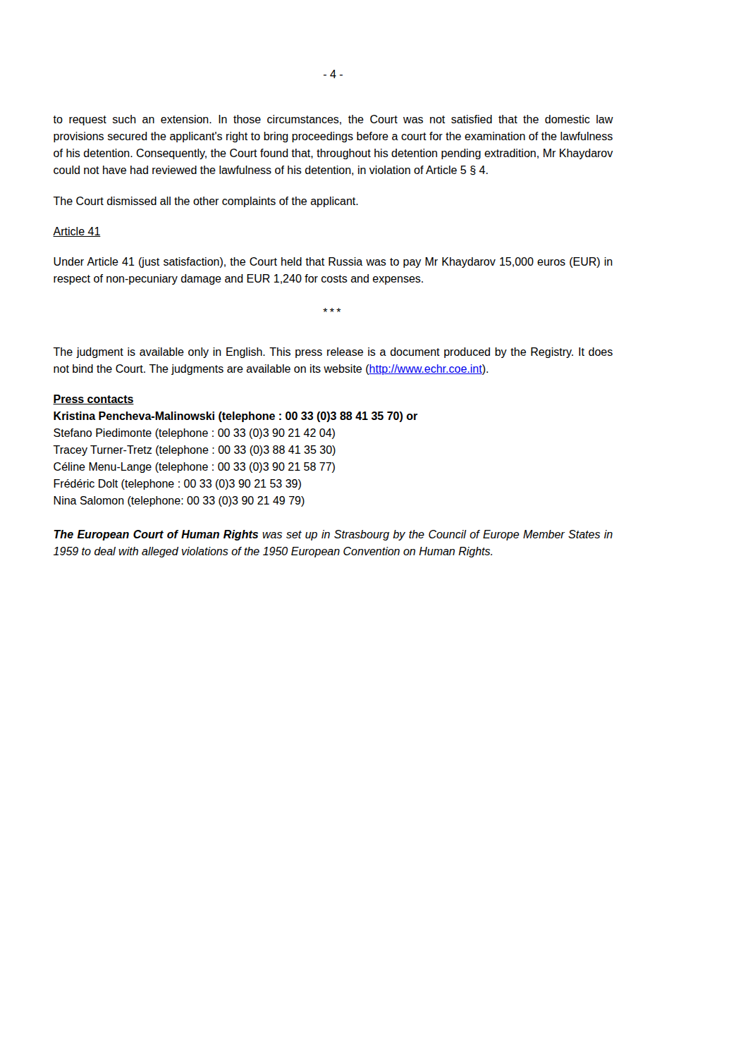- 4 -
to request such an extension. In those circumstances, the Court was not satisfied that the domestic law provisions secured the applicant's right to bring proceedings before a court for the examination of the lawfulness of his detention. Consequently, the Court found that, throughout his detention pending extradition, Mr Khaydarov could not have had reviewed the lawfulness of his detention, in violation of Article 5 § 4.
The Court dismissed all the other complaints of the applicant.
Article 41
Under Article 41 (just satisfaction), the Court held that Russia was to pay Mr Khaydarov 15,000 euros (EUR) in respect of non-pecuniary damage and EUR 1,240 for costs and expenses.
***
The judgment is available only in English. This press release is a document produced by the Registry. It does not bind the Court. The judgments are available on its website (http://www.echr.coe.int).
Press contacts
Kristina Pencheva-Malinowski (telephone : 00 33 (0)3 88 41 35 70) or
Stefano Piedimonte (telephone : 00 33 (0)3 90 21 42 04)
Tracey Turner-Tretz (telephone : 00 33 (0)3 88 41 35 30)
Céline Menu-Lange (telephone : 00 33 (0)3 90 21 58 77)
Frédéric Dolt (telephone : 00 33 (0)3 90 21 53 39)
Nina Salomon (telephone: 00 33 (0)3 90 21 49 79)
The European Court of Human Rights was set up in Strasbourg by the Council of Europe Member States in 1959 to deal with alleged violations of the 1950 European Convention on Human Rights.